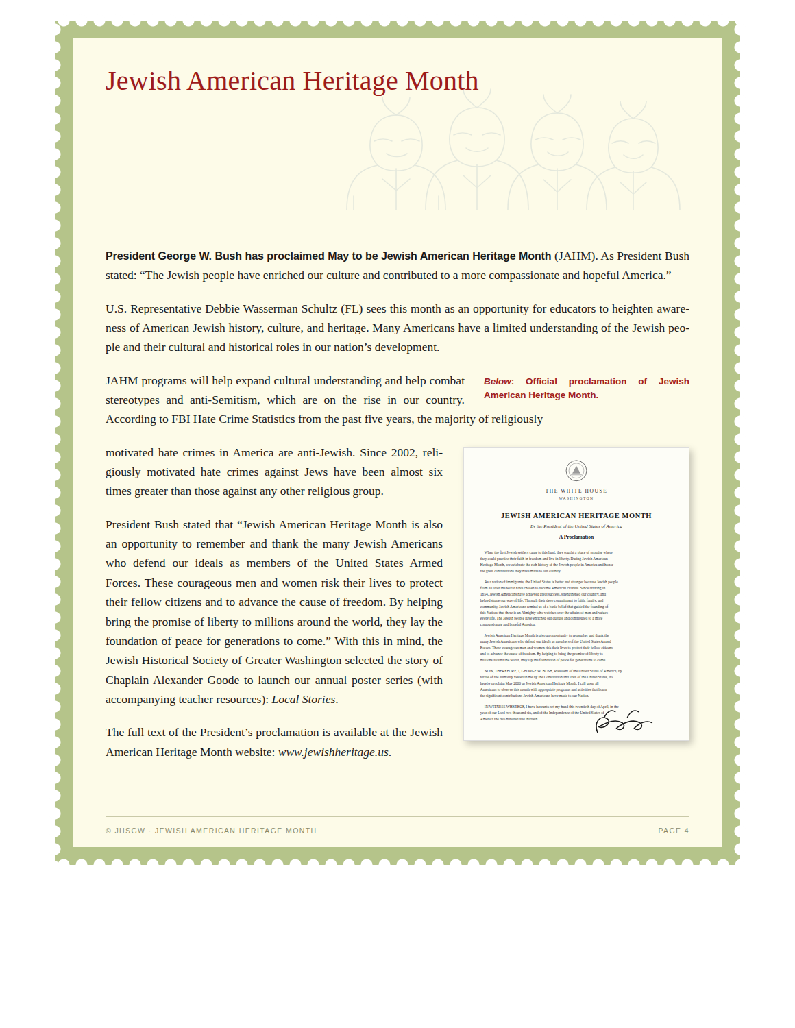Jewish American Heritage Month
President George W. Bush has proclaimed May to be Jewish American Heritage Month (JAHM). As President Bush stated: “The Jewish people have enriched our culture and contributed to a more compassionate and hopeful America.”
U.S. Representative Debbie Wasserman Schultz (FL) sees this month as an opportunity for educators to heighten awareness of American Jewish history, culture, and heritage. Many Americans have a limited understanding of the Jewish people and their cultural and historical roles in our nation’s development.
Below: Official proclamation of Jewish American Heritage Month.
JAHM programs will help expand cultural understanding and help combat stereotypes and anti-Semitism, which are on the rise in our country. According to FBI Hate Crime Statistics from the past five years, the majority of religiously
THE WHITE HOUSE WASHINGTON JEWISH AMERICAN HERITAGE MONTH By the President of the United States of America A Proclamation When the first Jewish settlers came to this land, they sought a place of promise where they could practice their faith in freedom and live in liberty. During Jewish American Heritage Month, we celebrate the rich history of the Jewish people in America and honor the great contributions they have made to our country. As a nation of immigrants, the United States is better and stronger because Jewish people from all over the world have chosen to become American citizens. Since arriving in 1654, Jewish Americans have achieved great success, strengthened our country, and helped shape our way of life. Through their deep commitment to faith, family, and community, Jewish Americans remind us of a basic belief that guided the founding of this Nation: that there is an Almighty who watches over the affairs of men and values every life. The Jewish people have enriched our culture and contributed to a more compassionate and hopeful America. Jewish American Heritage Month is also an opportunity to remember and thank the many Jewish Americans who defend our ideals as members of the United States Armed Forces. These courageous men and women risk their lives to protect their fellow citizens and to advance the cause of freedom. By helping to bring the promise of liberty to millions around the world, they lay the foundation of peace for generations to come. NOW, THEREFORE, I, GEORGE W. BUSH, President of the United States of America, by virtue of the authority vested in me by the Constitution and laws of the United States, do hereby proclaim May 2006 as Jewish American Heritage Month. I call upon all Americans to observe this month with appropriate programs and activities that honor the significant contributions Jewish Americans have made to our Nation. IN WITNESS WHEREOF, I have hereunto set my hand this twentieth day of April, in the year of our Lord two thousand six, and of the Independence of the United States of America the two hundred and thirtieth.
motivated hate crimes in America are anti-Jewish. Since 2002, religiously motivated hate crimes against Jews have been almost six times greater than those against any other religious group.
President Bush stated that “Jewish American Heritage Month is also an opportunity to remember and thank the many Jewish Americans who defend our ideals as members of the United States Armed Forces. These courageous men and women risk their lives to protect their fellow citizens and to advance the cause of freedom. By helping bring the promise of liberty to millions around the world, they lay the foundation of peace for generations to come.” With this in mind, the Jewish Historical Society of Greater Washington selected the story of Chaplain Alexander Goode to launch our annual poster series (with accompanying teacher resources): Local Stories.
The full text of the President’s proclamation is available at the Jewish American Heritage Month website: www.jewishheritage.us.
© JHSGW · Jewish American Heritage Month Page 4